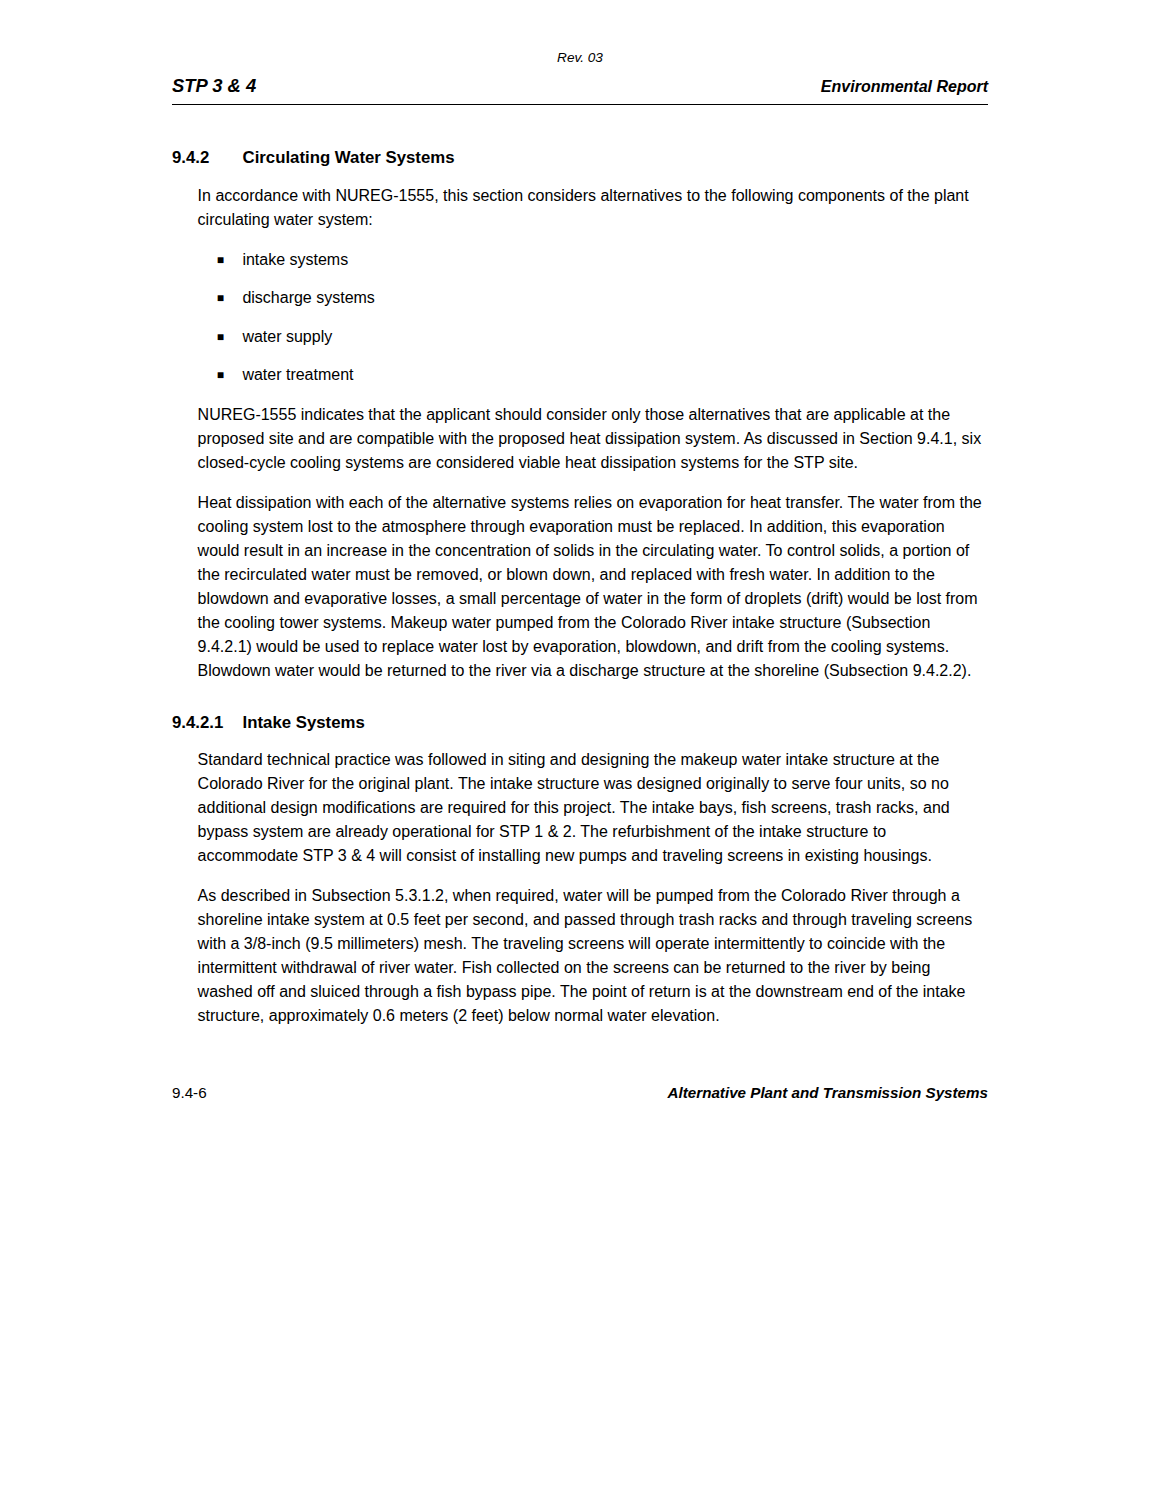Rev. 03
STP 3 & 4 Environmental Report
9.4.2 Circulating Water Systems
In accordance with NUREG-1555, this section considers alternatives to the following components of the plant circulating water system:
intake systems
discharge systems
water supply
water treatment
NUREG-1555 indicates that the applicant should consider only those alternatives that are applicable at the proposed site and are compatible with the proposed heat dissipation system. As discussed in Section 9.4.1, six closed-cycle cooling systems are considered viable heat dissipation systems for the STP site.
Heat dissipation with each of the alternative systems relies on evaporation for heat transfer. The water from the cooling system lost to the atmosphere through evaporation must be replaced. In addition, this evaporation would result in an increase in the concentration of solids in the circulating water. To control solids, a portion of the recirculated water must be removed, or blown down, and replaced with fresh water. In addition to the blowdown and evaporative losses, a small percentage of water in the form of droplets (drift) would be lost from the cooling tower systems. Makeup water pumped from the Colorado River intake structure (Subsection 9.4.2.1) would be used to replace water lost by evaporation, blowdown, and drift from the cooling systems. Blowdown water would be returned to the river via a discharge structure at the shoreline (Subsection 9.4.2.2).
9.4.2.1 Intake Systems
Standard technical practice was followed in siting and designing the makeup water intake structure at the Colorado River for the original plant. The intake structure was designed originally to serve four units, so no additional design modifications are required for this project. The intake bays, fish screens, trash racks, and bypass system are already operational for STP 1 & 2. The refurbishment of the intake structure to accommodate STP 3 & 4 will consist of installing new pumps and traveling screens in existing housings.
As described in Subsection 5.3.1.2, when required, water will be pumped from the Colorado River through a shoreline intake system at 0.5 feet per second, and passed through trash racks and through traveling screens with a 3/8-inch (9.5 millimeters) mesh. The traveling screens will operate intermittently to coincide with the intermittent withdrawal of river water. Fish collected on the screens can be returned to the river by being washed off and sluiced through a fish bypass pipe. The point of return is at the downstream end of the intake structure, approximately 0.6 meters (2 feet) below normal water elevation.
9.4-6 Alternative Plant and Transmission Systems